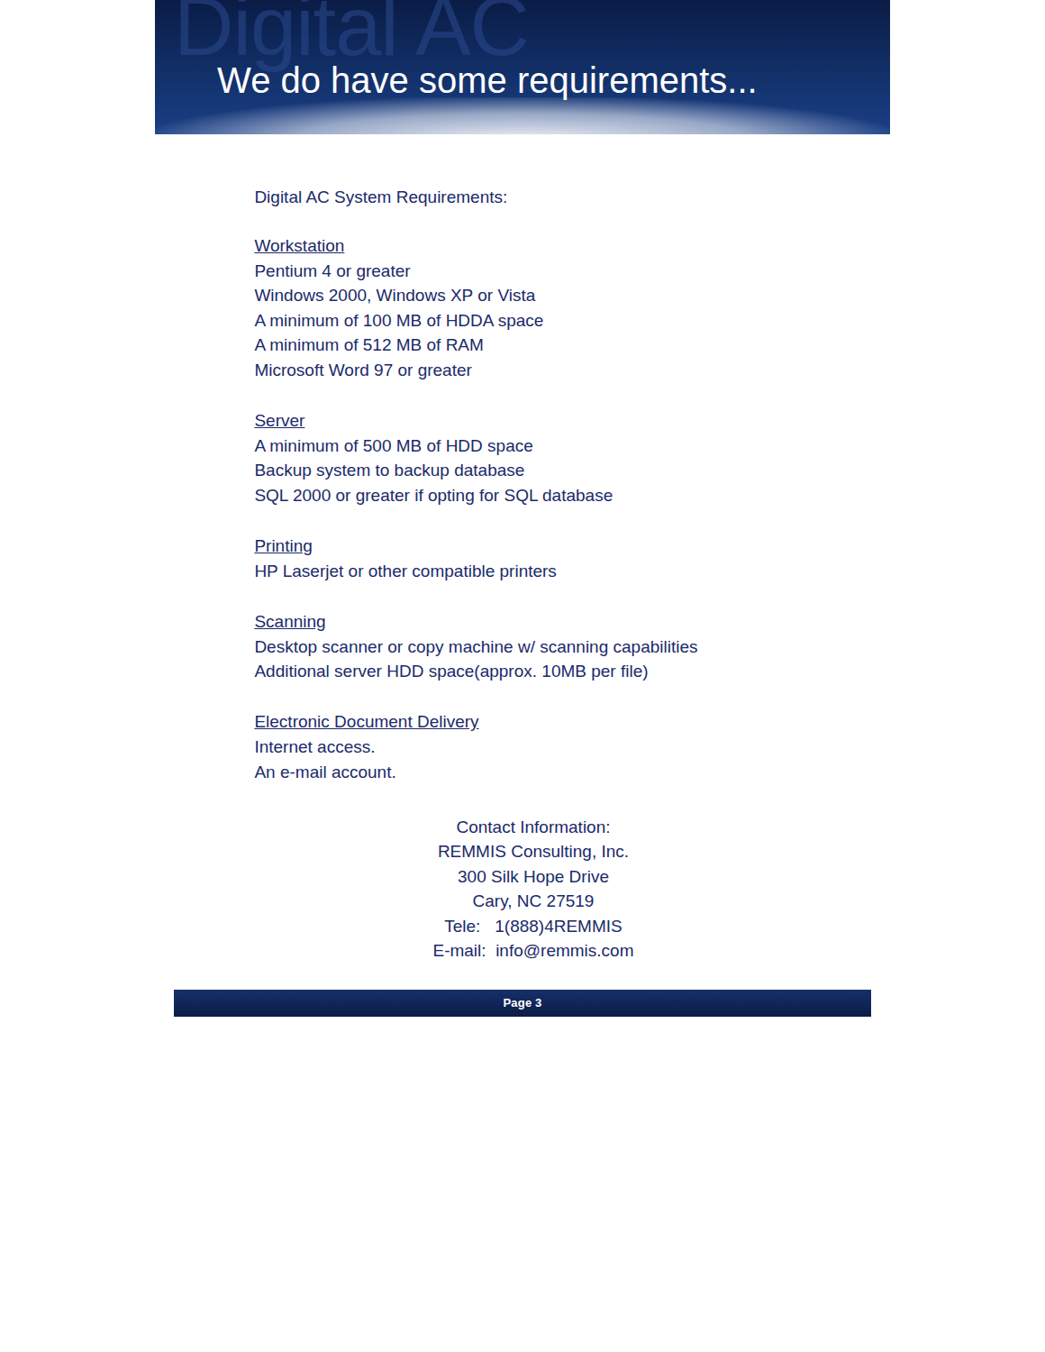Digital AC
We do have some requirements...
Digital AC System Requirements:
Workstation
Pentium 4 or greater
Windows 2000, Windows XP or Vista
A minimum of 100 MB of HDDA space
A minimum of 512 MB of RAM
Microsoft Word 97 or greater
Server
A minimum of 500 MB of HDD space
Backup system to backup database
SQL 2000 or greater if opting for SQL database
Printing
HP Laserjet or other compatible printers
Scanning
Desktop scanner or copy machine w/ scanning capabilities
Additional server HDD space(approx. 10MB per file)
Electronic Document Delivery
Internet access.
An e-mail account.
Contact Information:
REMMIS Consulting, Inc.
300 Silk Hope Drive
Cary, NC 27519
Tele: 1(888)4REMMIS
E-mail: info@remmis.com
Page 3